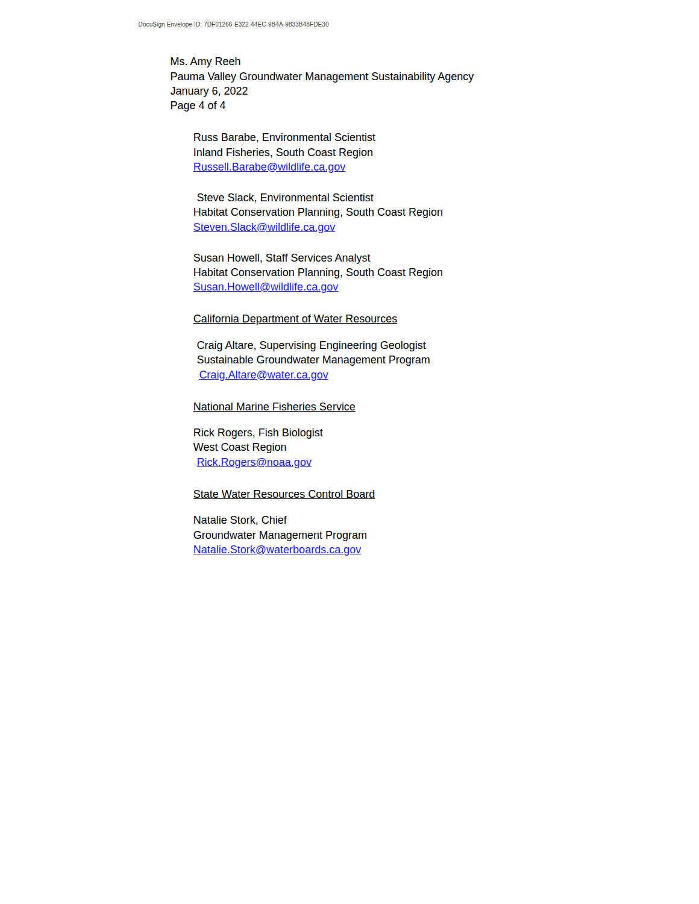DocuSign Envelope ID: 7DF01266-E322-44EC-9B4A-9833B48FDE30
Ms. Amy Reeh
Pauma Valley Groundwater Management Sustainability Agency
January 6, 2022
Page 4 of 4
Russ Barabe, Environmental Scientist
Inland Fisheries, South Coast Region
Russell.Barabe@wildlife.ca.gov
Steve Slack, Environmental Scientist
Habitat Conservation Planning, South Coast Region
Steven.Slack@wildlife.ca.gov
Susan Howell, Staff Services Analyst
Habitat Conservation Planning, South Coast Region
Susan.Howell@wildlife.ca.gov
California Department of Water Resources
Craig Altare, Supervising Engineering Geologist
Sustainable Groundwater Management Program
Craig.Altare@water.ca.gov
National Marine Fisheries Service
Rick Rogers, Fish Biologist
West Coast Region
Rick.Rogers@noaa.gov
State Water Resources Control Board
Natalie Stork, Chief
Groundwater Management Program
Natalie.Stork@waterboards.ca.gov